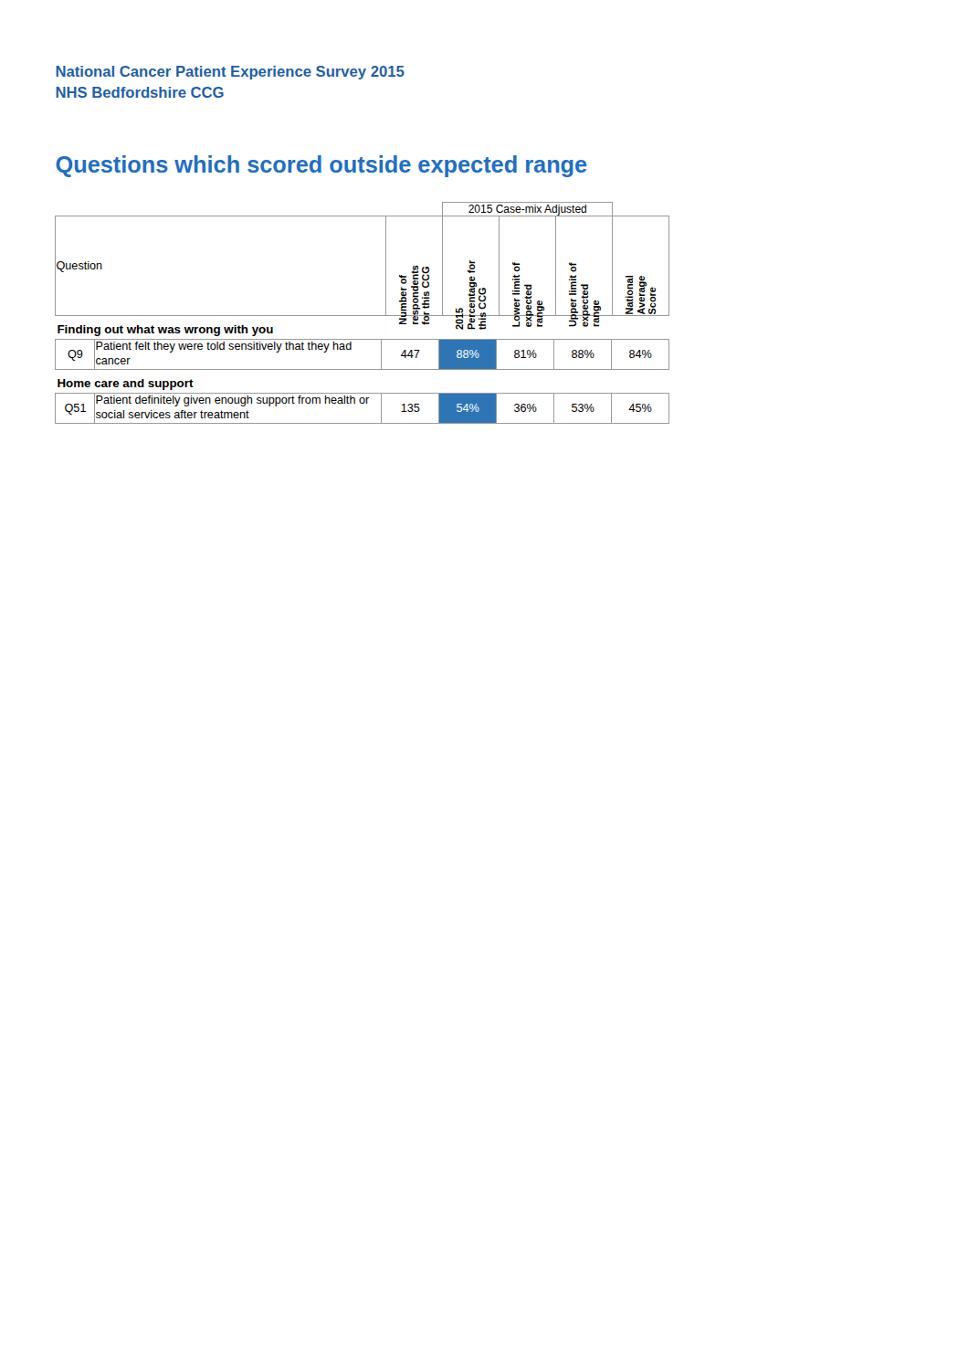National Cancer Patient Experience Survey 2015
NHS Bedfordshire CCG
Questions which scored outside expected range
| | | | 2015 Case-mix Adjusted | |
| Question | Number of respondents for this CCG | 2015 Percentage for this CCG | Lower limit of expected range | Upper limit of expected range | National Average Score |
Finding out what was wrong with you
| Q9 | Patient felt they were told sensitively that they had cancer | 447 | 88% | 81% | 88% | 84% |
Home care and support
| Q51 | Patient definitely given enough support from health or social services after treatment | 135 | 54% | 36% | 53% | 45% |